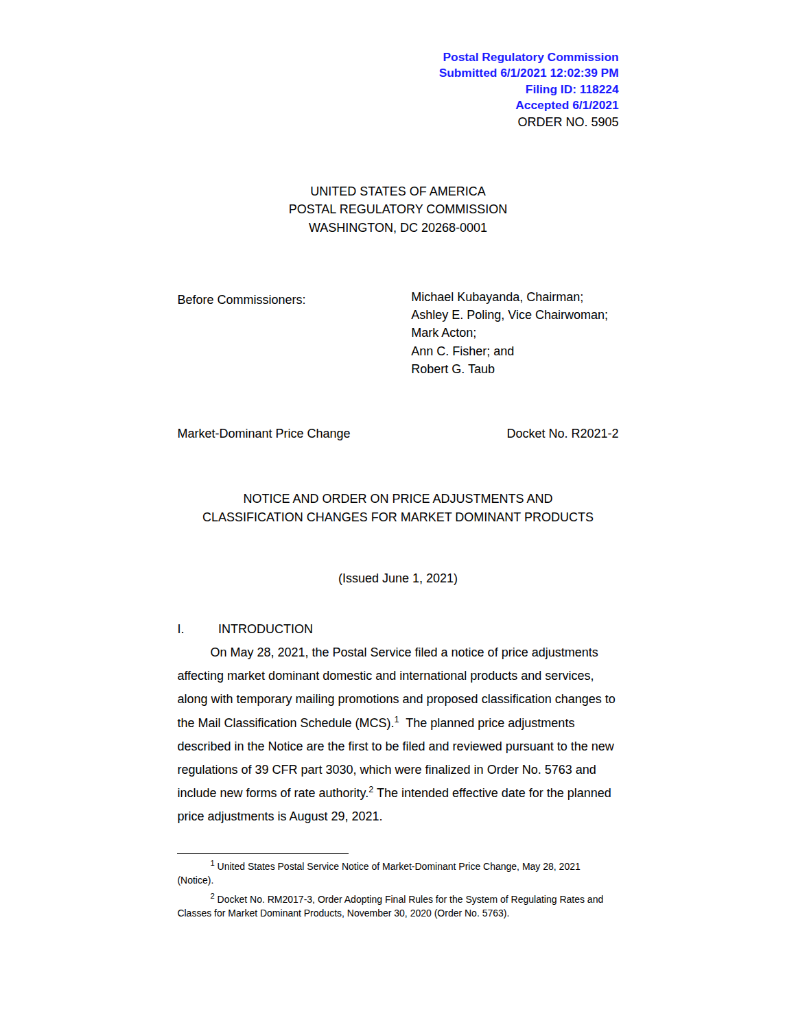Postal Regulatory Commission
Submitted 6/1/2021 12:02:39 PM
Filing ID: 118224
Accepted 6/1/2021
ORDER NO. 5905
UNITED STATES OF AMERICA
POSTAL REGULATORY COMMISSION
WASHINGTON, DC 20268-0001
Before Commissioners:
Michael Kubayanda, Chairman;
Ashley E. Poling, Vice Chairwoman;
Mark Acton;
Ann C. Fisher; and
Robert G. Taub
Market-Dominant Price Change
Docket No. R2021-2
NOTICE AND ORDER ON PRICE ADJUSTMENTS AND
CLASSIFICATION CHANGES FOR MARKET DOMINANT PRODUCTS
(Issued June 1, 2021)
I.
INTRODUCTION
On May 28, 2021, the Postal Service filed a notice of price adjustments affecting market dominant domestic and international products and services, along with temporary mailing promotions and proposed classification changes to the Mail Classification Schedule (MCS).1 The planned price adjustments described in the Notice are the first to be filed and reviewed pursuant to the new regulations of 39 CFR part 3030, which were finalized in Order No. 5763 and include new forms of rate authority.2 The intended effective date for the planned price adjustments is August 29, 2021.
1 United States Postal Service Notice of Market-Dominant Price Change, May 28, 2021 (Notice).
2 Docket No. RM2017-3, Order Adopting Final Rules for the System of Regulating Rates and Classes for Market Dominant Products, November 30, 2020 (Order No. 5763).